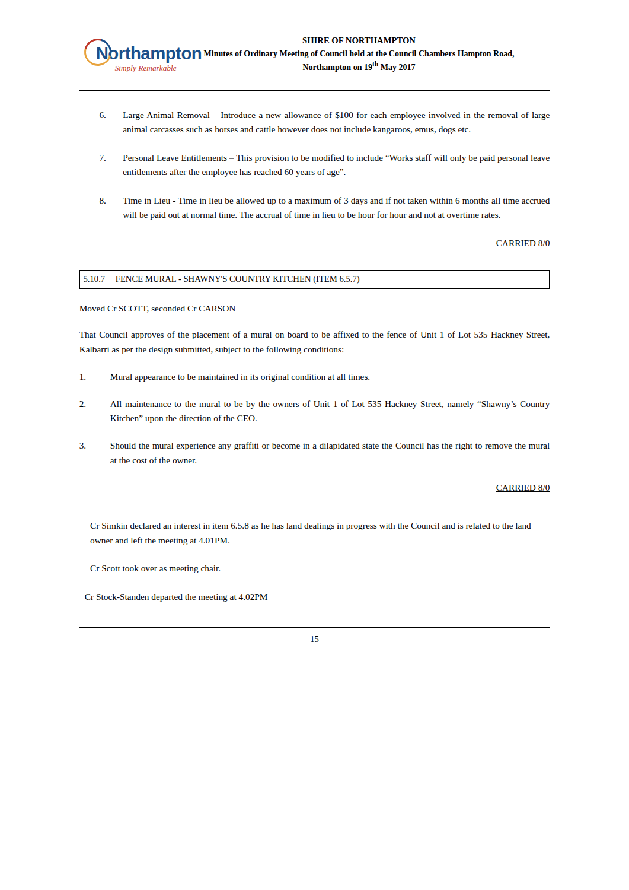Northampton
Simply Remarkable
SHIRE OF NORTHAMPTON
Minutes of Ordinary Meeting of Council held at the Council Chambers Hampton Road,
Northampton on 19th May 2017
Large Animal Removal – Introduce a new allowance of $100 for each employee involved in the removal of large animal carcasses such as horses and cattle however does not include kangaroos, emus, dogs etc.
Personal Leave Entitlements – This provision to be modified to include “Works staff will only be paid personal leave entitlements after the employee has reached 60 years of age”.
Time in Lieu - Time in lieu be allowed up to a maximum of 3 days and if not taken within 6 months all time accrued will be paid out at normal time. The accrual of time in lieu to be hour for hour and not at overtime rates.
CARRIED 8/0
5.10.7 FENCE MURAL - SHAWNY'S COUNTRY KITCHEN (ITEM 6.5.7)
Moved Cr SCOTT, seconded Cr CARSON
That Council approves of the placement of a mural on board to be affixed to the fence of Unit 1 of Lot 535 Hackney Street, Kalbarri as per the design submitted, subject to the following conditions:
1. Mural appearance to be maintained in its original condition at all times.
2. All maintenance to the mural to be by the owners of Unit 1 of Lot 535 Hackney Street, namely “Shawny’s Country Kitchen” upon the direction of the CEO.
3. Should the mural experience any graffiti or become in a dilapidated state the Council has the right to remove the mural at the cost of the owner.
CARRIED 8/0
Cr Simkin declared an interest in item 6.5.8 as he has land dealings in progress with the Council and is related to the land owner and left the meeting at 4.01PM.
Cr Scott took over as meeting chair.
Cr Stock-Standen departed the meeting at 4.02PM
15